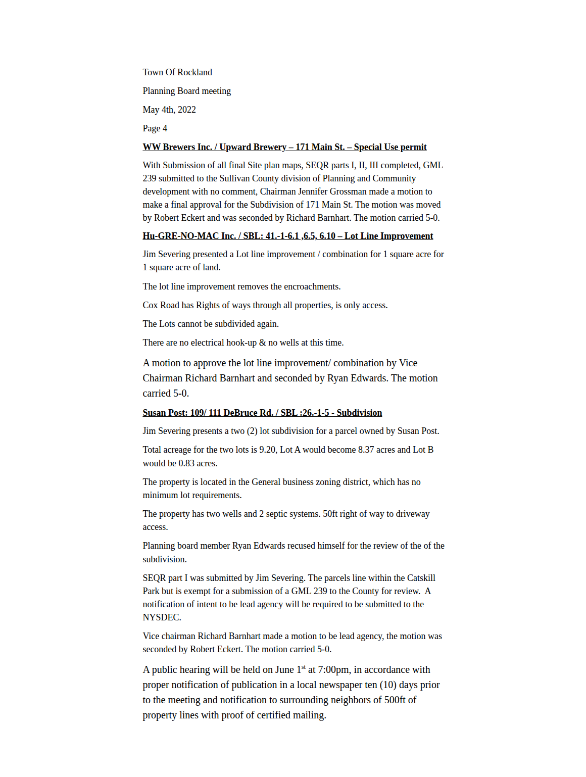Town Of Rockland
Planning Board meeting
May 4th, 2022
Page 4
WW Brewers Inc. / Upward Brewery – 171 Main St. – Special Use permit
With Submission of all final Site plan maps, SEQR parts I, II, III completed, GML 239 submitted to the Sullivan County division of Planning and Community development with no comment, Chairman Jennifer Grossman made a motion to make a final approval for the Subdivision of 171 Main St. The motion was moved by Robert Eckert and was seconded by Richard Barnhart. The motion carried 5-0.
Hu-GRE-NO-MAC Inc. / SBL: 41.-1-6.1 ,6.5, 6.10 – Lot Line Improvement
Jim Severing presented a Lot line improvement / combination for 1 square acre for 1 square acre of land.
The lot line improvement removes the encroachments.
Cox Road has Rights of ways through all properties, is only access.
The Lots cannot be subdivided again.
There are no electrical hook-up & no wells at this time.
A motion to approve the lot line improvement/ combination by Vice Chairman Richard Barnhart and seconded by Ryan Edwards. The motion carried 5-0.
Susan Post: 109/ 111 DeBruce Rd. / SBL :26.-1-5 - Subdivision
Jim Severing presents a two (2) lot subdivision for a parcel owned by Susan Post.
Total acreage for the two lots is 9.20, Lot A would become 8.37 acres and Lot B would be 0.83 acres.
The property is located in the General business zoning district, which has no minimum lot requirements.
The property has two wells and 2 septic systems. 50ft right of way to driveway access.
Planning board member Ryan Edwards recused himself for the review of the of the subdivision.
SEQR part I was submitted by Jim Severing. The parcels line within the Catskill Park but is exempt for a submission of a GML 239 to the County for review. A notification of intent to be lead agency will be required to be submitted to the NYSDEC.
Vice chairman Richard Barnhart made a motion to be lead agency, the motion was seconded by Robert Eckert. The motion carried 5-0.
A public hearing will be held on June 1st at 7:00pm, in accordance with proper notification of publication in a local newspaper ten (10) days prior to the meeting and notification to surrounding neighbors of 500ft of property lines with proof of certified mailing.